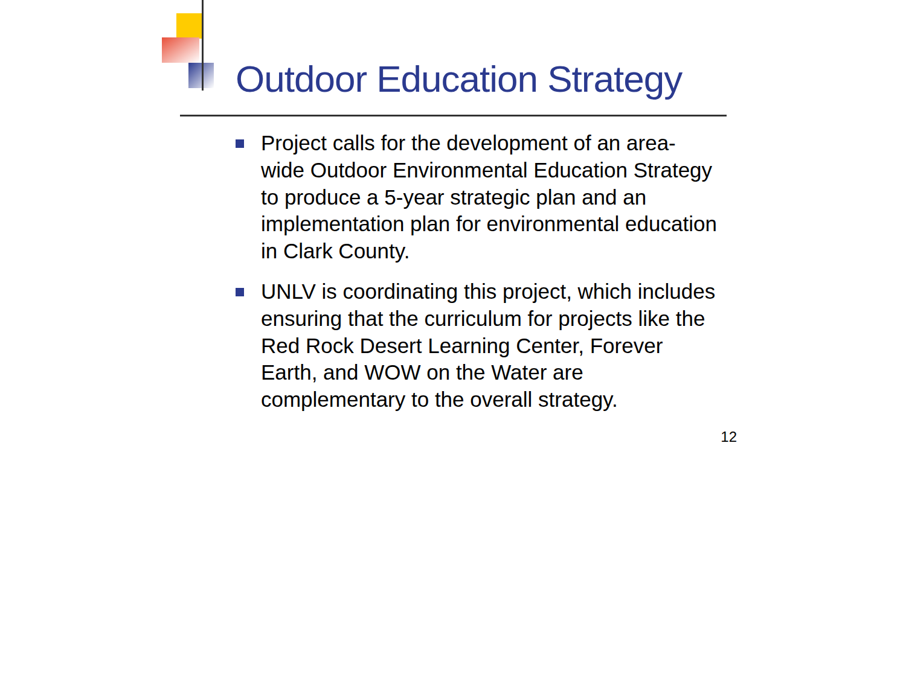Outdoor Education Strategy
Project calls for the development of an area-wide Outdoor Environmental Education Strategy to produce a 5-year strategic plan and an implementation plan for environmental education in Clark County.
UNLV is coordinating this project, which includes ensuring that the curriculum for projects like the Red Rock Desert Learning Center, Forever Earth, and WOW on the Water are complementary to the overall strategy.
12